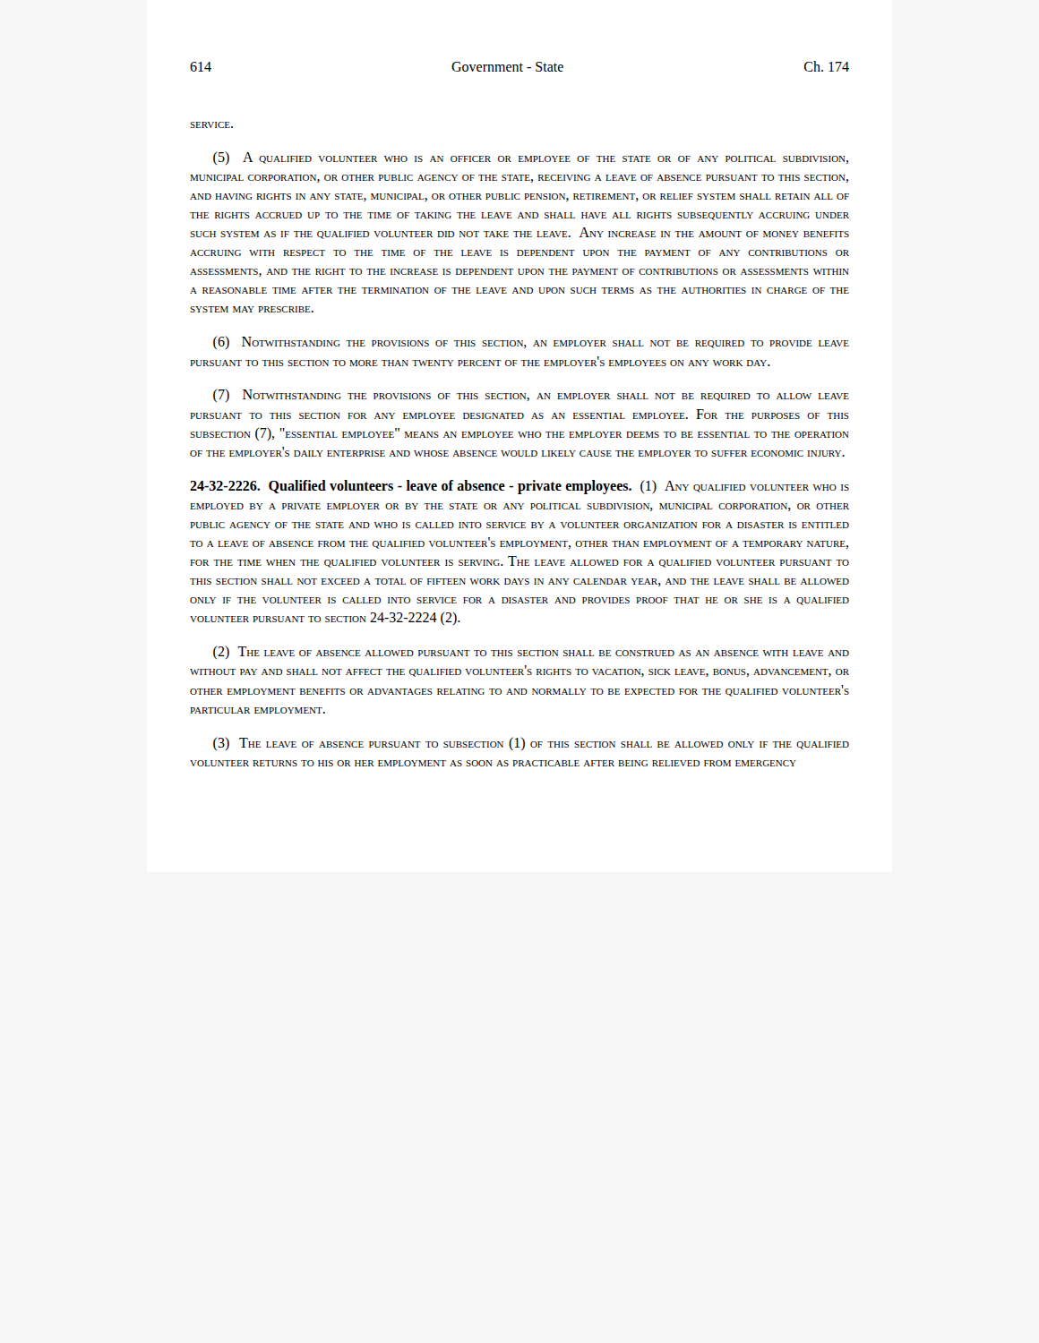614 Government - State Ch. 174
service.
(5) A qualified volunteer who is an officer or employee of the state or of any political subdivision, municipal corporation, or other public agency of the state, receiving a leave of absence pursuant to this section, and having rights in any state, municipal, or other public pension, retirement, or relief system shall retain all of the rights accrued up to the time of taking the leave and shall have all rights subsequently accruing under such system as if the qualified volunteer did not take the leave. Any increase in the amount of money benefits accruing with respect to the time of the leave is dependent upon the payment of any contributions or assessments, and the right to the increase is dependent upon the payment of contributions or assessments within a reasonable time after the termination of the leave and upon such terms as the authorities in charge of the system may prescribe.
(6) Notwithstanding the provisions of this section, an employer shall not be required to provide leave pursuant to this section to more than twenty percent of the employer's employees on any work day.
(7) Notwithstanding the provisions of this section, an employer shall not be required to allow leave pursuant to this section for any employee designated as an essential employee. For the purposes of this subsection (7), "essential employee" means an employee who the employer deems to be essential to the operation of the employer's daily enterprise and whose absence would likely cause the employer to suffer economic injury.
24-32-2226. Qualified volunteers - leave of absence - private employees.
(1) Any qualified volunteer who is employed by a private employer or by the state or any political subdivision, municipal corporation, or other public agency of the state and who is called into service by a volunteer organization for a disaster is entitled to a leave of absence from the qualified volunteer's employment, other than employment of a temporary nature, for the time when the qualified volunteer is serving. The leave allowed for a qualified volunteer pursuant to this section shall not exceed a total of fifteen work days in any calendar year, and the leave shall be allowed only if the volunteer is called into service for a disaster and provides proof that he or she is a qualified volunteer pursuant to section 24-32-2224 (2).
(2) The leave of absence allowed pursuant to this section shall be construed as an absence with leave and without pay and shall not affect the qualified volunteer's rights to vacation, sick leave, bonus, advancement, or other employment benefits or advantages relating to and normally to be expected for the qualified volunteer's particular employment.
(3) The leave of absence pursuant to subsection (1) of this section shall be allowed only if the qualified volunteer returns to his or her employment as soon as practicable after being relieved from emergency